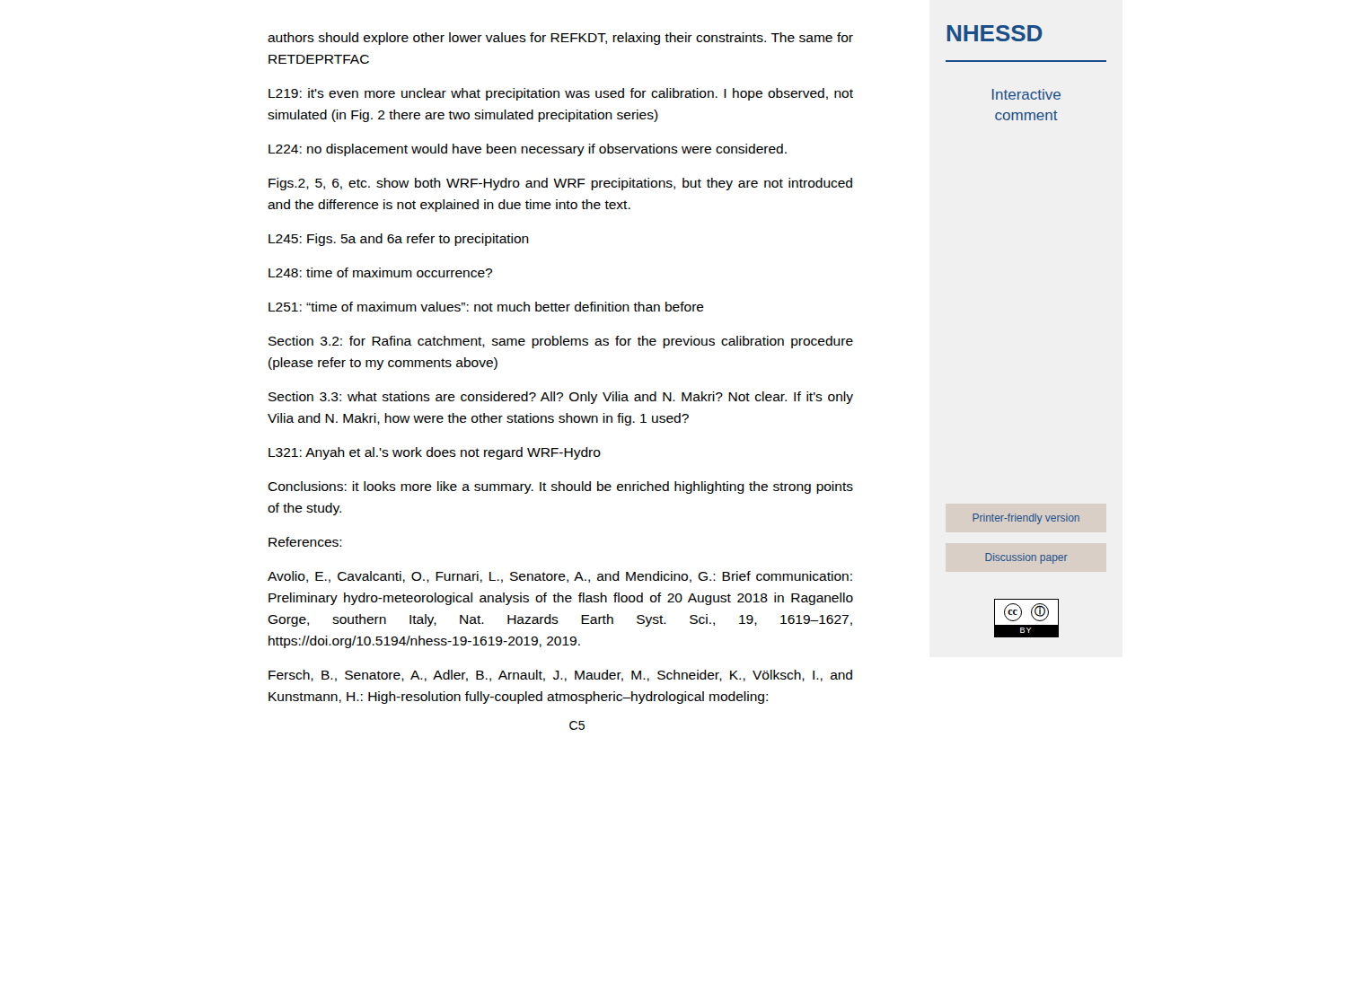NHESSD
Interactive
comment
Printer-friendly version Discussion paper
cc ⓘ
BY
authors should explore other lower values for REFKDT, relaxing their constraints. The same for RETDEPRTFAC
L219: it's even more unclear what precipitation was used for calibration. I hope observed, not simulated (in Fig. 2 there are two simulated precipitation series)
L224: no displacement would have been necessary if observations were considered.
Figs.2, 5, 6, etc. show both WRF-Hydro and WRF precipitations, but they are not introduced and the difference is not explained in due time into the text.
L245: Figs. 5a and 6a refer to precipitation
L248: time of maximum occurrence?
L251: “time of maximum values”: not much better definition than before
Section 3.2: for Rafina catchment, same problems as for the previous calibration procedure (please refer to my comments above)
Section 3.3: what stations are considered? All? Only Vilia and N. Makri? Not clear. If it's only Vilia and N. Makri, how were the other stations shown in fig. 1 used?
L321: Anyah et al.'s work does not regard WRF-Hydro
Conclusions: it looks more like a summary. It should be enriched highlighting the strong points of the study.
References:
Avolio, E., Cavalcanti, O., Furnari, L., Senatore, A., and Mendicino, G.: Brief communication: Preliminary hydro-meteorological analysis of the flash flood of 20 August 2018 in Raganello Gorge, southern Italy, Nat. Hazards Earth Syst. Sci., 19, 1619–1627, https://doi.org/10.5194/nhess-19-1619-2019, 2019.
Fersch, B., Senatore, A., Adler, B., Arnault, J., Mauder, M., Schneider, K., Völksch, I., and Kunstmann, H.: High-resolution fully-coupled atmospheric–hydrological modeling:
C5